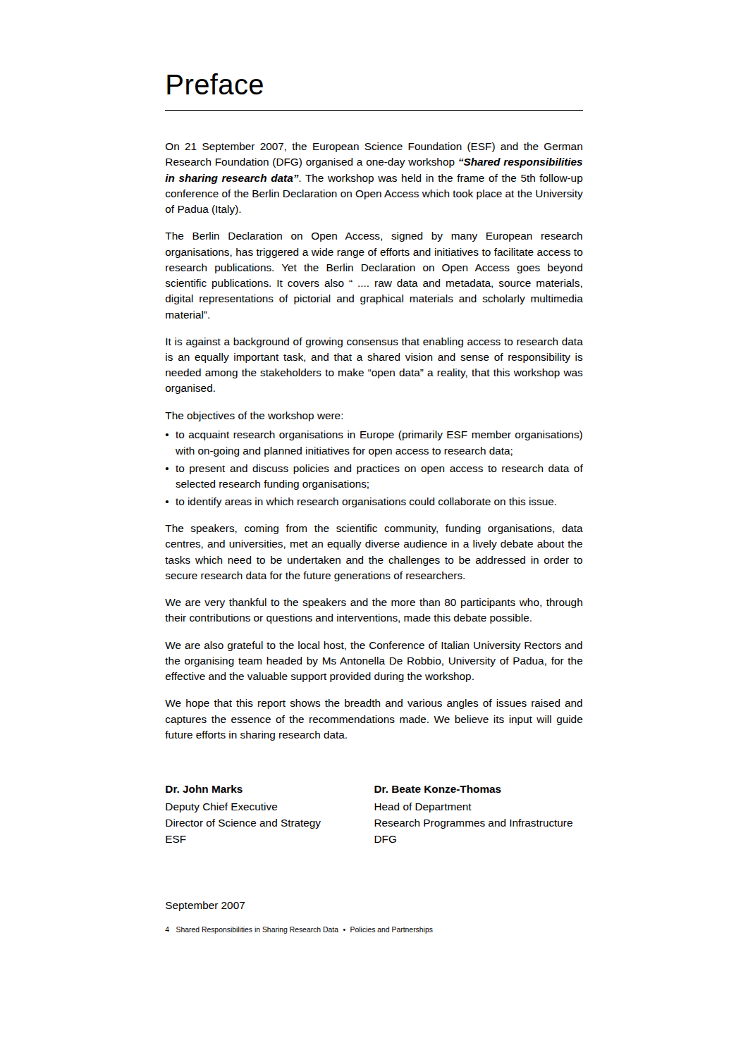Preface
On 21 September 2007, the European Science Foundation (ESF) and the German Research Foundation (DFG) organised a one-day workshop “Shared responsibilities in sharing research data”. The workshop was held in the frame of the 5th follow-up conference of the Berlin Declaration on Open Access which took place at the University of Padua (Italy).
The Berlin Declaration on Open Access, signed by many European research organisations, has triggered a wide range of efforts and initiatives to facilitate access to research publications. Yet the Berlin Declaration on Open Access goes beyond scientific publications. It covers also “ .... raw data and metadata, source materials, digital representations of pictorial and graphical materials and scholarly multimedia material”.
It is against a background of growing consensus that enabling access to research data is an equally important task, and that a shared vision and sense of responsibility is needed among the stakeholders to make “open data” a reality, that this workshop was organised.
The objectives of the workshop were:
to acquaint research organisations in Europe (primarily ESF member organisations) with on-going and planned initiatives for open access to research data;
to present and discuss policies and practices on open access to research data of selected research funding organisations;
to identify areas in which research organisations could collaborate on this issue.
The speakers, coming from the scientific community, funding organisations, data centres, and universities, met an equally diverse audience in a lively debate about the tasks which need to be undertaken and the challenges to be addressed in order to secure research data for the future generations of researchers.
We are very thankful to the speakers and the more than 80 participants who, through their contributions or questions and interventions, made this debate possible.
We are also grateful to the local host, the Conference of Italian University Rectors and the organising team headed by Ms Antonella De Robbio, University of Padua, for the effective and the valuable support provided during the workshop.
We hope that this report shows the breadth and various angles of issues raised and captures the essence of the recommendations made. We believe its input will guide future efforts in sharing research data.
| Dr. John Marks Deputy Chief Executive Director of Science and Strategy ESF | Dr. Beate Konze-Thomas Head of Department Research Programmes and Infrastructure DFG |
September 2007
4 Shared Responsibilities in Sharing Research Data • Policies and Partnerships